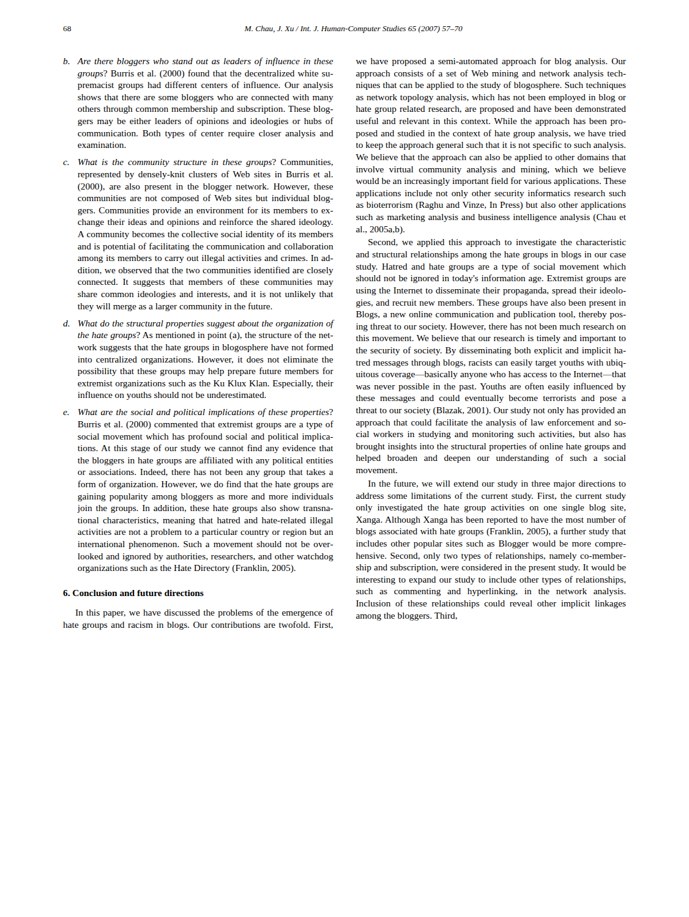68 M. Chau, J. Xu / Int. J. Human-Computer Studies 65 (2007) 57–70
b. Are there bloggers who stand out as leaders of influence in these groups? Burris et al. (2000) found that the decentralized white supremacist groups had different centers of influence. Our analysis shows that there are some bloggers who are connected with many others through common membership and subscription. These bloggers may be either leaders of opinions and ideologies or hubs of communication. Both types of center require closer analysis and examination.
c. What is the community structure in these groups? Communities, represented by densely-knit clusters of Web sites in Burris et al. (2000), are also present in the blogger network. However, these communities are not composed of Web sites but individual bloggers. Communities provide an environment for its members to exchange their ideas and opinions and reinforce the shared ideology. A community becomes the collective social identity of its members and is potential of facilitating the communication and collaboration among its members to carry out illegal activities and crimes. In addition, we observed that the two communities identified are closely connected. It suggests that members of these communities may share common ideologies and interests, and it is not unlikely that they will merge as a larger community in the future.
d. What do the structural properties suggest about the organization of the hate groups? As mentioned in point (a), the structure of the network suggests that the hate groups in blogosphere have not formed into centralized organizations. However, it does not eliminate the possibility that these groups may help prepare future members for extremist organizations such as the Ku Klux Klan. Especially, their influence on youths should not be underestimated.
e. What are the social and political implications of these properties? Burris et al. (2000) commented that extremist groups are a type of social movement which has profound social and political implications. At this stage of our study we cannot find any evidence that the bloggers in hate groups are affiliated with any political entities or associations. Indeed, there has not been any group that takes a form of organization. However, we do find that the hate groups are gaining popularity among bloggers as more and more individuals join the groups. In addition, these hate groups also show transnational characteristics, meaning that hatred and hate-related illegal activities are not a problem to a particular country or region but an international phenomenon. Such a movement should not be overlooked and ignored by authorities, researchers, and other watchdog organizations such as the Hate Directory (Franklin, 2005).
6. Conclusion and future directions
In this paper, we have discussed the problems of the emergence of hate groups and racism in blogs. Our contributions are twofold. First, we have proposed a semi-automated approach for blog analysis. Our approach consists of a set of Web mining and network analysis techniques that can be applied to the study of blogosphere. Such techniques as network topology analysis, which has not been employed in blog or hate group related research, are proposed and have been demonstrated useful and relevant in this context. While the approach has been proposed and studied in the context of hate group analysis, we have tried to keep the approach general such that it is not specific to such analysis. We believe that the approach can also be applied to other domains that involve virtual community analysis and mining, which we believe would be an increasingly important field for various applications. These applications include not only other security informatics research such as bioterrorism (Raghu and Vinze, In Press) but also other applications such as marketing analysis and business intelligence analysis (Chau et al., 2005a,b).
Second, we applied this approach to investigate the characteristic and structural relationships among the hate groups in blogs in our case study. Hatred and hate groups are a type of social movement which should not be ignored in today's information age. Extremist groups are using the Internet to disseminate their propaganda, spread their ideologies, and recruit new members. These groups have also been present in Blogs, a new online communication and publication tool, thereby posing threat to our society. However, there has not been much research on this movement. We believe that our research is timely and important to the security of society. By disseminating both explicit and implicit hatred messages through blogs, racists can easily target youths with ubiquitous coverage—basically anyone who has access to the Internet—that was never possible in the past. Youths are often easily influenced by these messages and could eventually become terrorists and pose a threat to our society (Blazak, 2001). Our study not only has provided an approach that could facilitate the analysis of law enforcement and social workers in studying and monitoring such activities, but also has brought insights into the structural properties of online hate groups and helped broaden and deepen our understanding of such a social movement.
In the future, we will extend our study in three major directions to address some limitations of the current study. First, the current study only investigated the hate group activities on one single blog site, Xanga. Although Xanga has been reported to have the most number of blogs associated with hate groups (Franklin, 2005), a further study that includes other popular sites such as Blogger would be more comprehensive. Second, only two types of relationships, namely co-membership and subscription, were considered in the present study. It would be interesting to expand our study to include other types of relationships, such as commenting and hyperlinking, in the network analysis. Inclusion of these relationships could reveal other implicit linkages among the bloggers. Third,